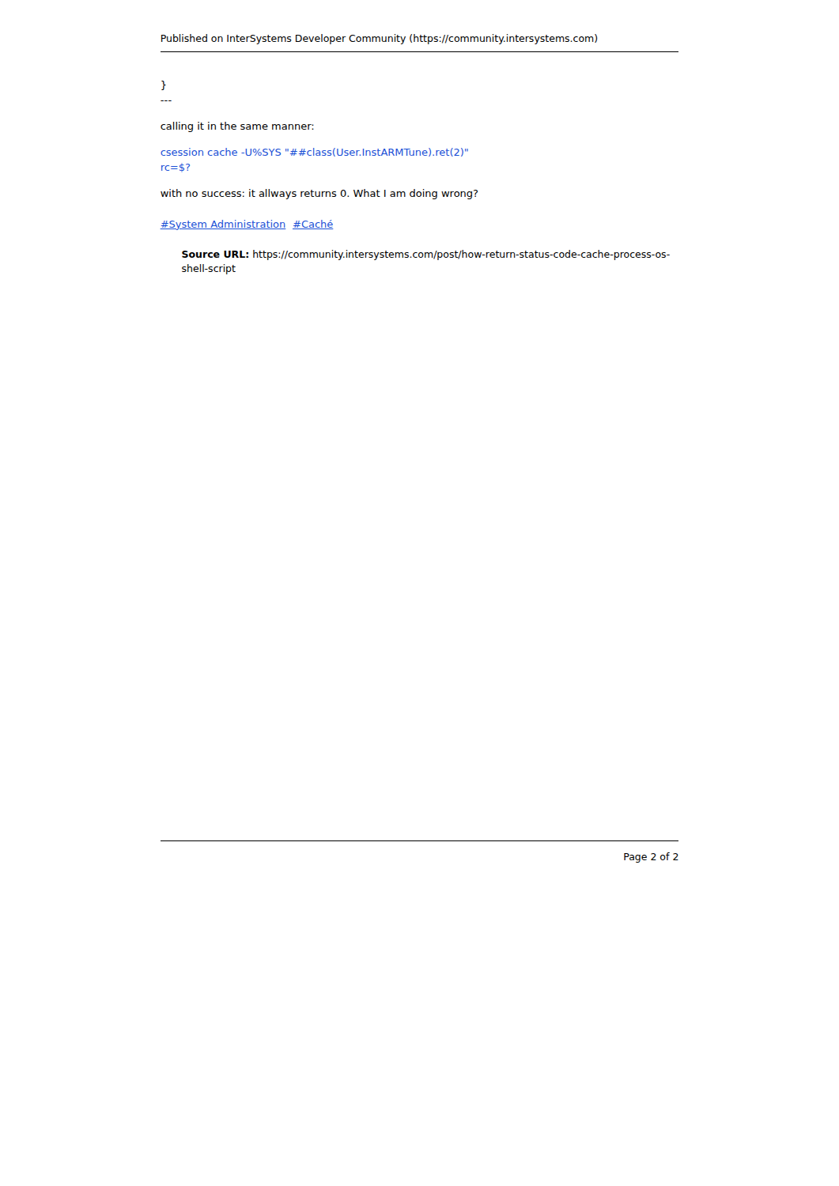Published on InterSystems Developer Community (https://community.intersystems.com)
}
---
calling it in the same manner:
csession cache -U%SYS "##class(User.InstARMTune).ret(2)" rc=$?
with no success: it allways returns 0. What I am doing wrong?
#System Administration #Caché
Source URL: https://community.intersystems.com/post/how-return-status-code-cache-process-os-shell-script
Page 2 of 2